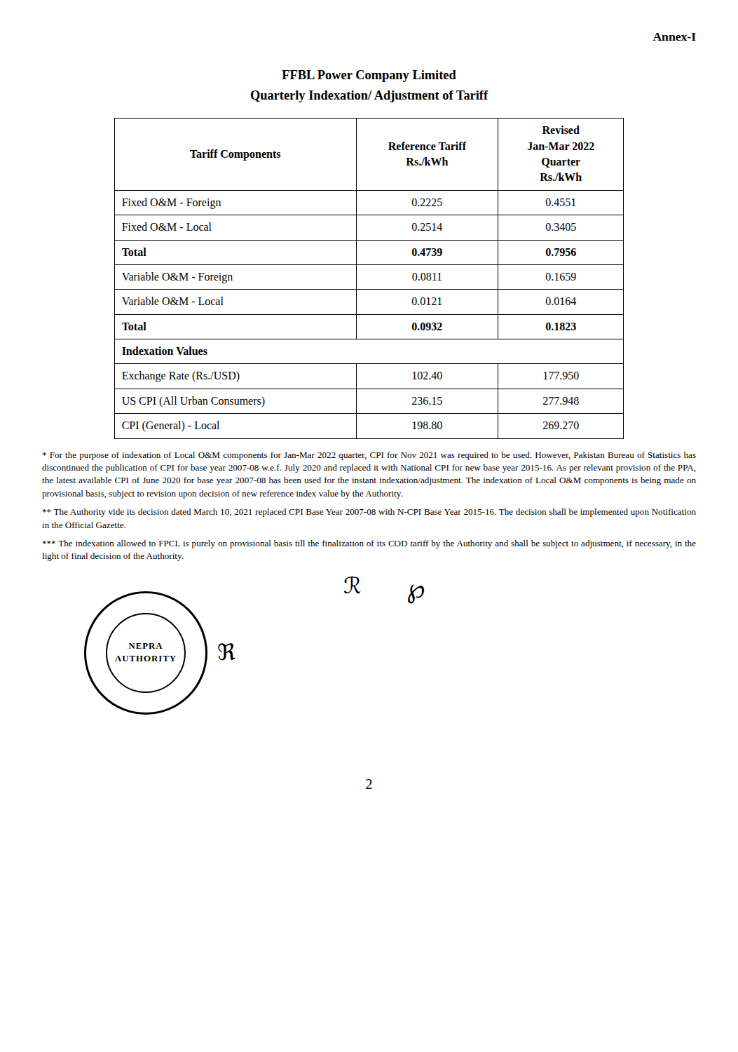Annex-I
FFBL Power Company Limited
Quarterly Indexation/ Adjustment of Tariff
| Tariff Components | Reference Tariff Rs./kWh | Revised Jan-Mar 2022 Quarter Rs./kWh |
| --- | --- | --- |
| Fixed O&M - Foreign | 0.2225 | 0.4551 |
| Fixed O&M - Local | 0.2514 | 0.3405 |
| Total | 0.4739 | 0.7956 |
| Variable O&M - Foreign | 0.0811 | 0.1659 |
| Variable O&M - Local | 0.0121 | 0.0164 |
| Total | 0.0932 | 0.1823 |
| Indexation Values |
| Exchange Rate (Rs./USD) | 102.40 | 177.950 |
| US CPI (All Urban Consumers) | 236.15 | 277.948 |
| CPI (General) - Local | 198.80 | 269.270 |
* For the purpose of indexation of Local O&M components for Jan-Mar 2022 quarter, CPI for Nov 2021 was required to be used. However, Pakistan Bureau of Statistics has discontinued the publication of CPI for base year 2007-08 w.e.f. July 2020 and replaced it with National CPI for new base year 2015-16. As per relevant provision of the PPA, the latest available CPI of June 2020 for base year 2007-08 has been used for the instant indexation/adjustment. The indexation of Local O&M components is being made on provisional basis, subject to revision upon decision of new reference index value by the Authority.
** The Authority vide its decision dated March 10, 2021 replaced CPI Base Year 2007-08 with N-CPI Base Year 2015-16. The decision shall be implemented upon Notification in the Official Gazette.
*** The indexation allowed to FPCL is purely on provisional basis till the finalization of its COD tariff by the Authority and shall be subject to adjustment, if necessary, in the light of final decision of the Authority.
NEPRA
AUTHORITY
ℛ
℘
ℜ
2